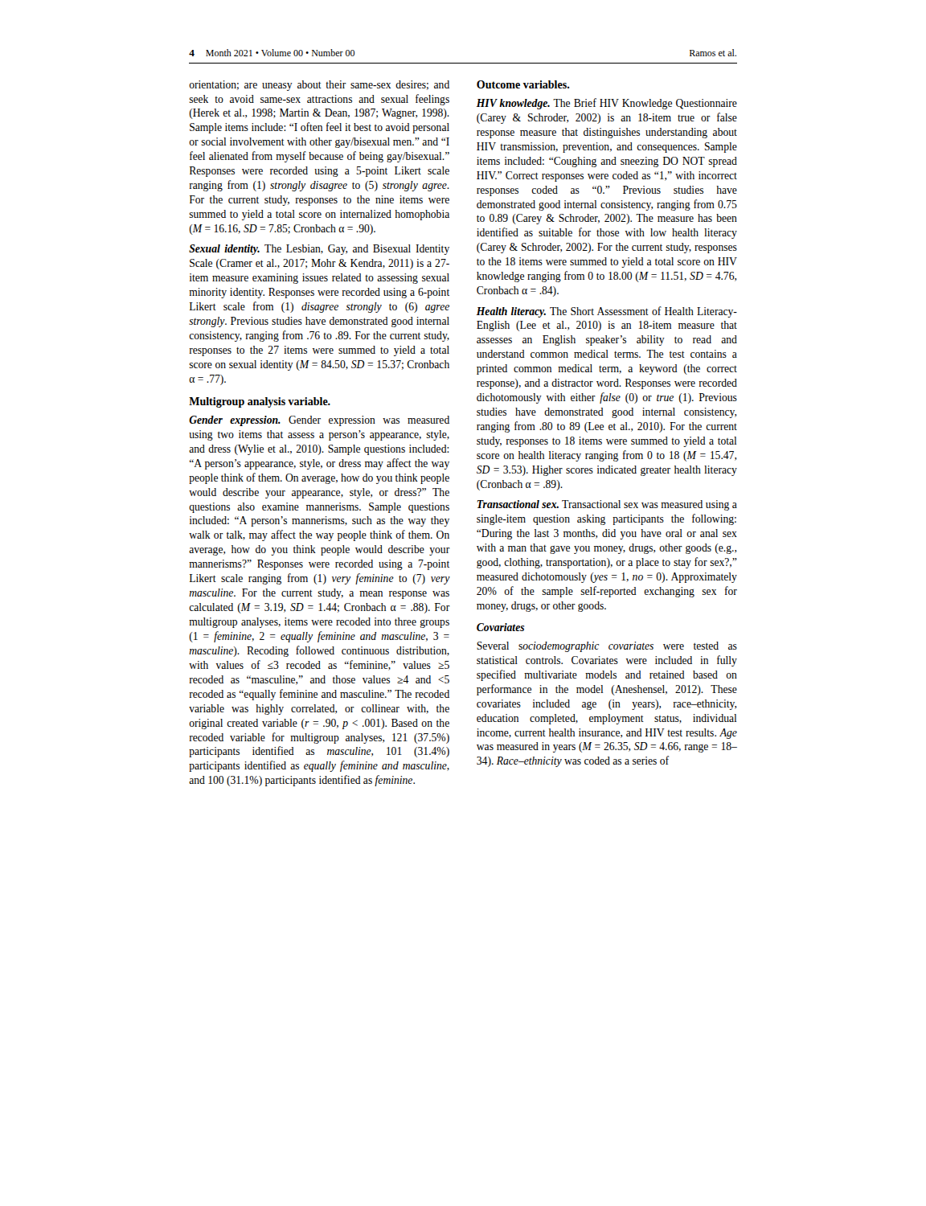4 Month 2021 • Volume 00 • Number 00
Ramos et al.
orientation; are uneasy about their same-sex desires; and seek to avoid same-sex attractions and sexual feelings (Herek et al., 1998; Martin & Dean, 1987; Wagner, 1998). Sample items include: “I often feel it best to avoid personal or social involvement with other gay/bisexual men.” and “I feel alienated from myself because of being gay/bisexual.” Responses were recorded using a 5-point Likert scale ranging from (1) strongly disagree to (5) strongly agree. For the current study, responses to the nine items were summed to yield a total score on internalized homophobia (M = 16.16, SD = 7.85; Cronbach α = .90).
Sexual identity. The Lesbian, Gay, and Bisexual Identity Scale (Cramer et al., 2017; Mohr & Kendra, 2011) is a 27-item measure examining issues related to assessing sexual minority identity. Responses were recorded using a 6-point Likert scale from (1) disagree strongly to (6) agree strongly. Previous studies have demonstrated good internal consistency, ranging from .76 to .89. For the current study, responses to the 27 items were summed to yield a total score on sexual identity (M = 84.50, SD = 15.37; Cronbach α = .77).
Multigroup analysis variable.
Gender expression. Gender expression was measured using two items that assess a person’s appearance, style, and dress (Wylie et al., 2010). Sample questions included: “A person’s appearance, style, or dress may affect the way people think of them. On average, how do you think people would describe your appearance, style, or dress?” The questions also examine mannerisms. Sample questions included: “A person’s mannerisms, such as the way they walk or talk, may affect the way people think of them. On average, how do you think people would describe your mannerisms?” Responses were recorded using a 7-point Likert scale ranging from (1) very feminine to (7) very masculine. For the current study, a mean response was calculated (M = 3.19, SD = 1.44; Cronbach α = .88). For multigroup analyses, items were recoded into three groups (1 = feminine, 2 = equally feminine and masculine, 3 = masculine). Recoding followed continuous distribution, with values of ≤3 recoded as “feminine,” values ≥5 recoded as “masculine,” and those values ≥4 and <5 recoded as “equally feminine and masculine.” The recoded variable was highly correlated, or collinear with, the original created variable (r = .90, p < .001). Based on the recoded variable for multigroup analyses, 121 (37.5%) participants identified as masculine, 101 (31.4%) participants identified as equally feminine and masculine, and 100 (31.1%) participants identified as feminine.
Outcome variables.
HIV knowledge. The Brief HIV Knowledge Questionnaire (Carey & Schroder, 2002) is an 18-item true or false response measure that distinguishes understanding about HIV transmission, prevention, and consequences. Sample items included: “Coughing and sneezing DO NOT spread HIV.” Correct responses were coded as “1,” with incorrect responses coded as “0.” Previous studies have demonstrated good internal consistency, ranging from 0.75 to 0.89 (Carey & Schroder, 2002). The measure has been identified as suitable for those with low health literacy (Carey & Schroder, 2002). For the current study, responses to the 18 items were summed to yield a total score on HIV knowledge ranging from 0 to 18.00 (M = 11.51, SD = 4.76, Cronbach α = .84).
Health literacy. The Short Assessment of Health Literacy-English (Lee et al., 2010) is an 18-item measure that assesses an English speaker’s ability to read and understand common medical terms. The test contains a printed common medical term, a keyword (the correct response), and a distractor word. Responses were recorded dichotomously with either false (0) or true (1). Previous studies have demonstrated good internal consistency, ranging from .80 to 89 (Lee et al., 2010). For the current study, responses to 18 items were summed to yield a total score on health literacy ranging from 0 to 18 (M = 15.47, SD = 3.53). Higher scores indicated greater health literacy (Cronbach α = .89).
Transactional sex. Transactional sex was measured using a single-item question asking participants the following: “During the last 3 months, did you have oral or anal sex with a man that gave you money, drugs, other goods (e.g., good, clothing, transportation), or a place to stay for sex?,” measured dichotomously (yes = 1, no = 0). Approximately 20% of the sample self-reported exchanging sex for money, drugs, or other goods.
Covariates
Several sociodemographic covariates were tested as statistical controls. Covariates were included in fully specified multivariate models and retained based on performance in the model (Aneshensel, 2012). These covariates included age (in years), race–ethnicity, education completed, employment status, individual income, current health insurance, and HIV test results. Age was measured in years (M = 26.35, SD = 4.66, range = 18–34). Race–ethnicity was coded as a series of